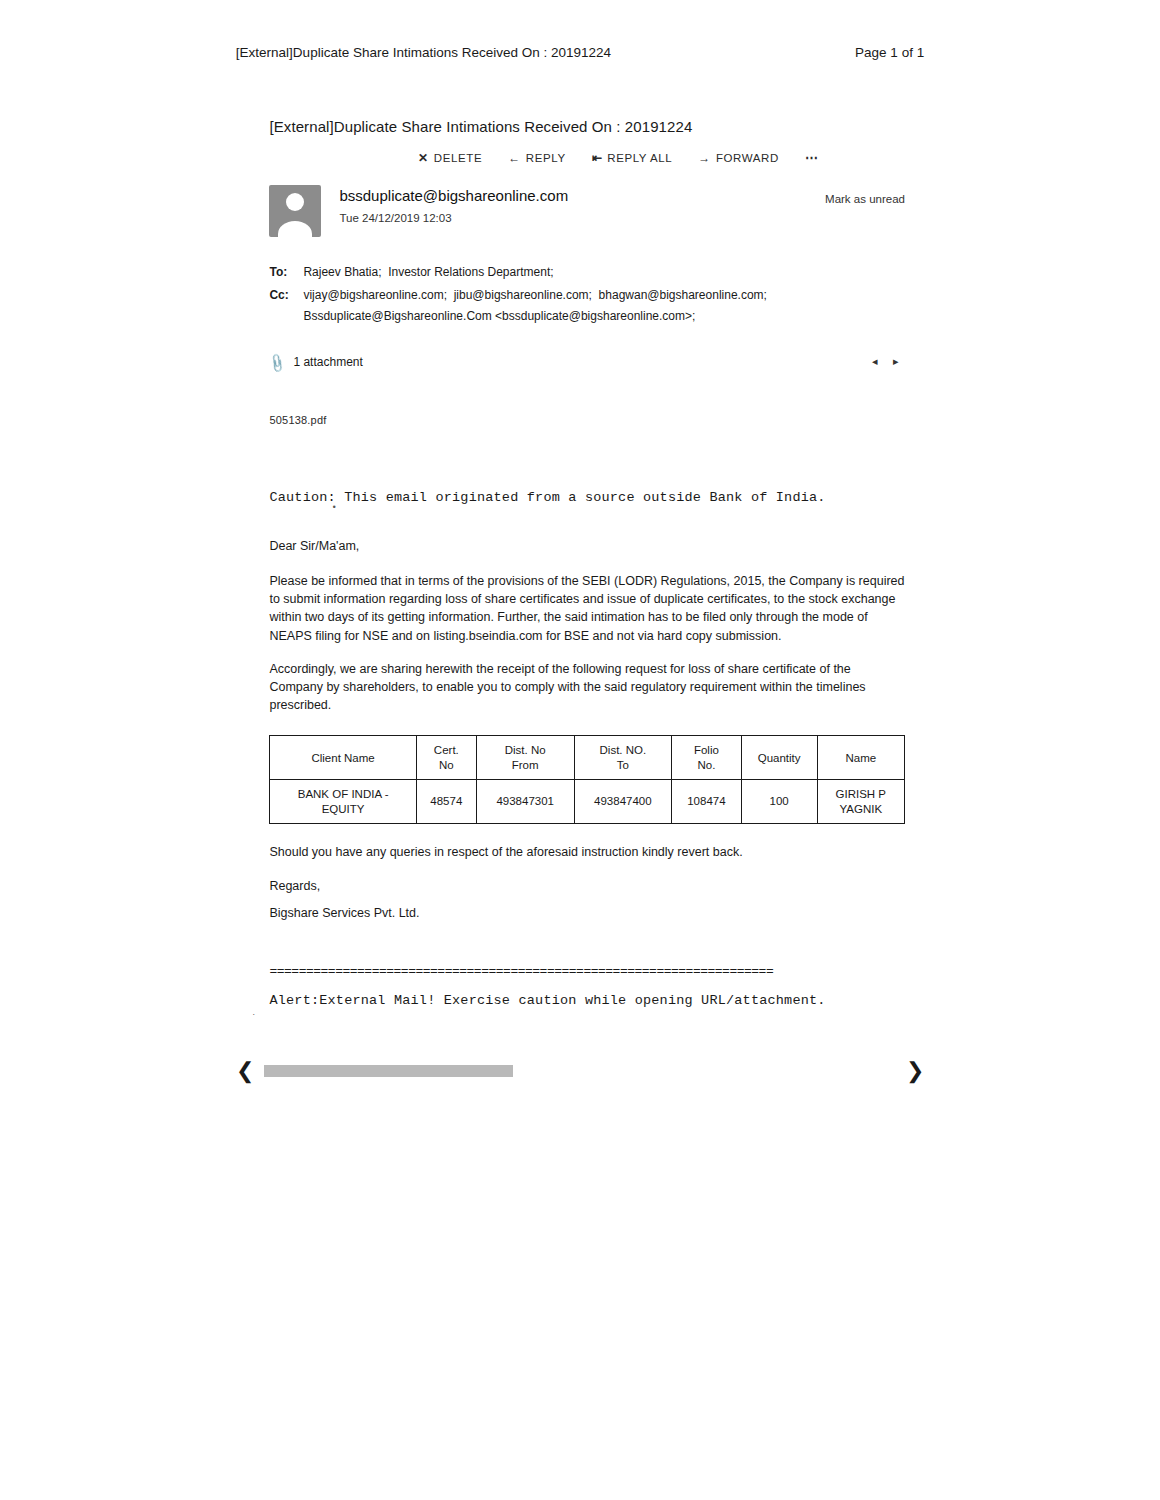[External]Duplicate Share Intimations Received On : 20191224
Page 1 of 1
[External]Duplicate Share Intimations Received On : 20191224
✕DELETE
←REPLY
⇤REPLY ALL
→FORWARD
⋯
bssduplicate@bigshareonline.com
Tue 24/12/2019 12:03
Mark as unread
To:
Rajeev Bhatia; Investor Relations Department;
Cc:
vijay@bigshareonline.com; jibu@bigshareonline.com; bhagwan@bigshareonline.com; Bssduplicate@Bigshareonline.Com <bssduplicate@bigshareonline.com>;
📎 1 attachment ◂ ▸
505138.pdf
Caution: This email originated from a source outside Bank of India. •
Dear Sir/Ma'am,
Please be informed that in terms of the provisions of the SEBI (LODR) Regulations, 2015, the Company is required to submit information regarding loss of share certificates and issue of duplicate certificates, to the stock exchange within two days of its getting information. Further, the said intimation has to be filed only through the mode of NEAPS filing for NSE and on listing.bseindia.com for BSE and not via hard copy submission.
Accordingly, we are sharing herewith the receipt of the following request for loss of share certificate of the Company by shareholders, to enable you to comply with the said regulatory requirement within the timelines prescribed.
| Client Name | Cert. No | Dist. No From | Dist. NO. To | Folio No. | Quantity | Name |
| --- | --- | --- | --- | --- | --- | --- |
| BANK OF INDIA - EQUITY | 48574 | 493847301 | 493847400 | 108474 | 100 | GIRISH P YAGNIK |
Should you have any queries in respect of the aforesaid instruction kindly revert back.
Regards,
Bigshare Services Pvt. Ltd.
=====================================================================
Alert:External Mail! Exercise caution while opening URL/attachment.
·
❮
❯